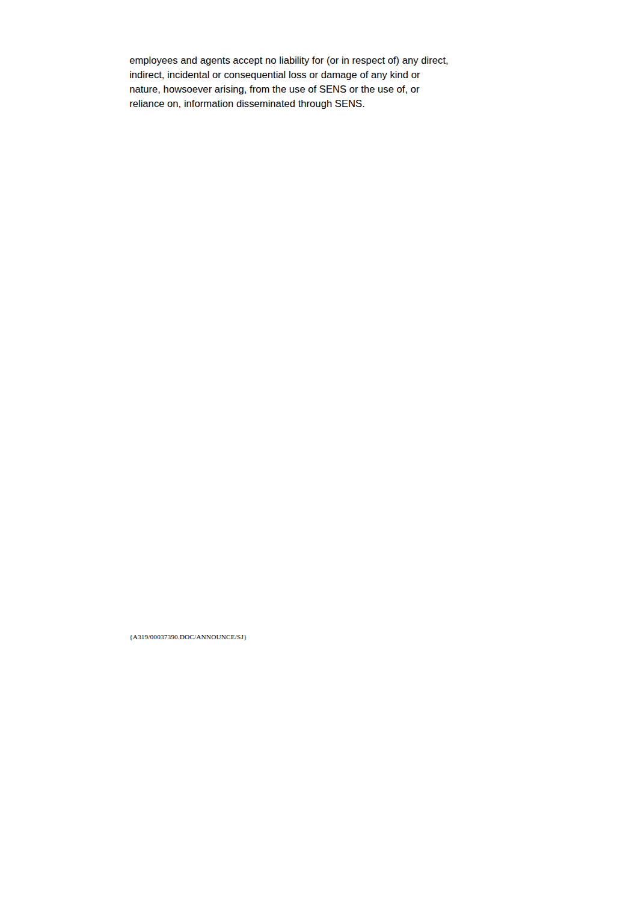employees and agents accept no liability for (or in respect of) any direct, indirect, incidental or consequential loss or damage of any kind or nature, howsoever arising, from the use of SENS or the use of, or reliance on, information disseminated through SENS.
{A319/00037390.DOC/ANNOUNCE/SJ}